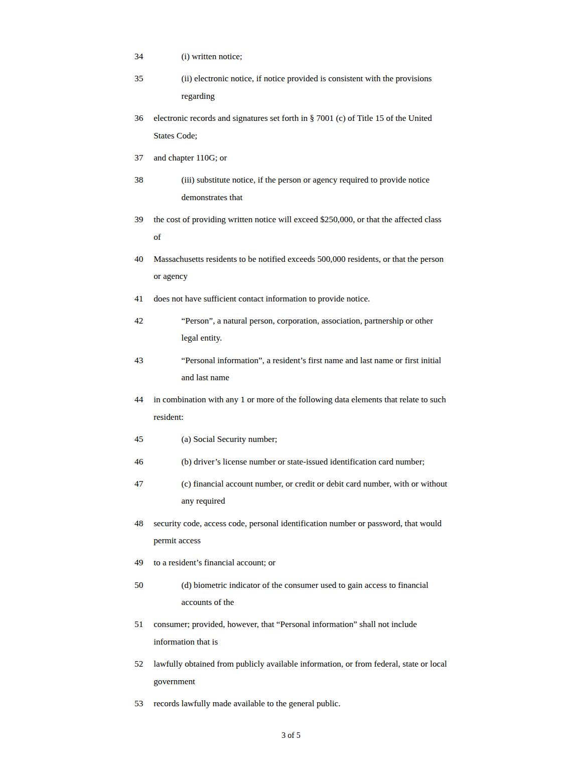34
(i) written notice;
35
(ii) electronic notice, if notice provided is consistent with the provisions regarding
36
electronic records and signatures set forth in § 7001 (c) of Title 15 of the United States Code;
37
and chapter 110G; or
38
(iii) substitute notice, if the person or agency required to provide notice demonstrates that
39
the cost of providing written notice will exceed $250,000, or that the affected class of
40
Massachusetts residents to be notified exceeds 500,000 residents, or that the person or agency
41
does not have sufficient contact information to provide notice.
42
“Person”, a natural person, corporation, association, partnership or other legal entity.
43
“Personal information”, a resident’s first name and last name or first initial and last name
44
in combination with any 1 or more of the following data elements that relate to such resident:
45
(a) Social Security number;
46
(b) driver’s license number or state-issued identification card number;
47
(c) financial account number, or credit or debit card number, with or without any required
48
security code, access code, personal identification number or password, that would permit access
49
to a resident’s financial account; or
50
(d) biometric indicator of the consumer used to gain access to financial accounts of the
51
consumer; provided, however, that “Personal information” shall not include information that is
52
lawfully obtained from publicly available information, or from federal, state or local government
53
records lawfully made available to the general public.
3 of 5